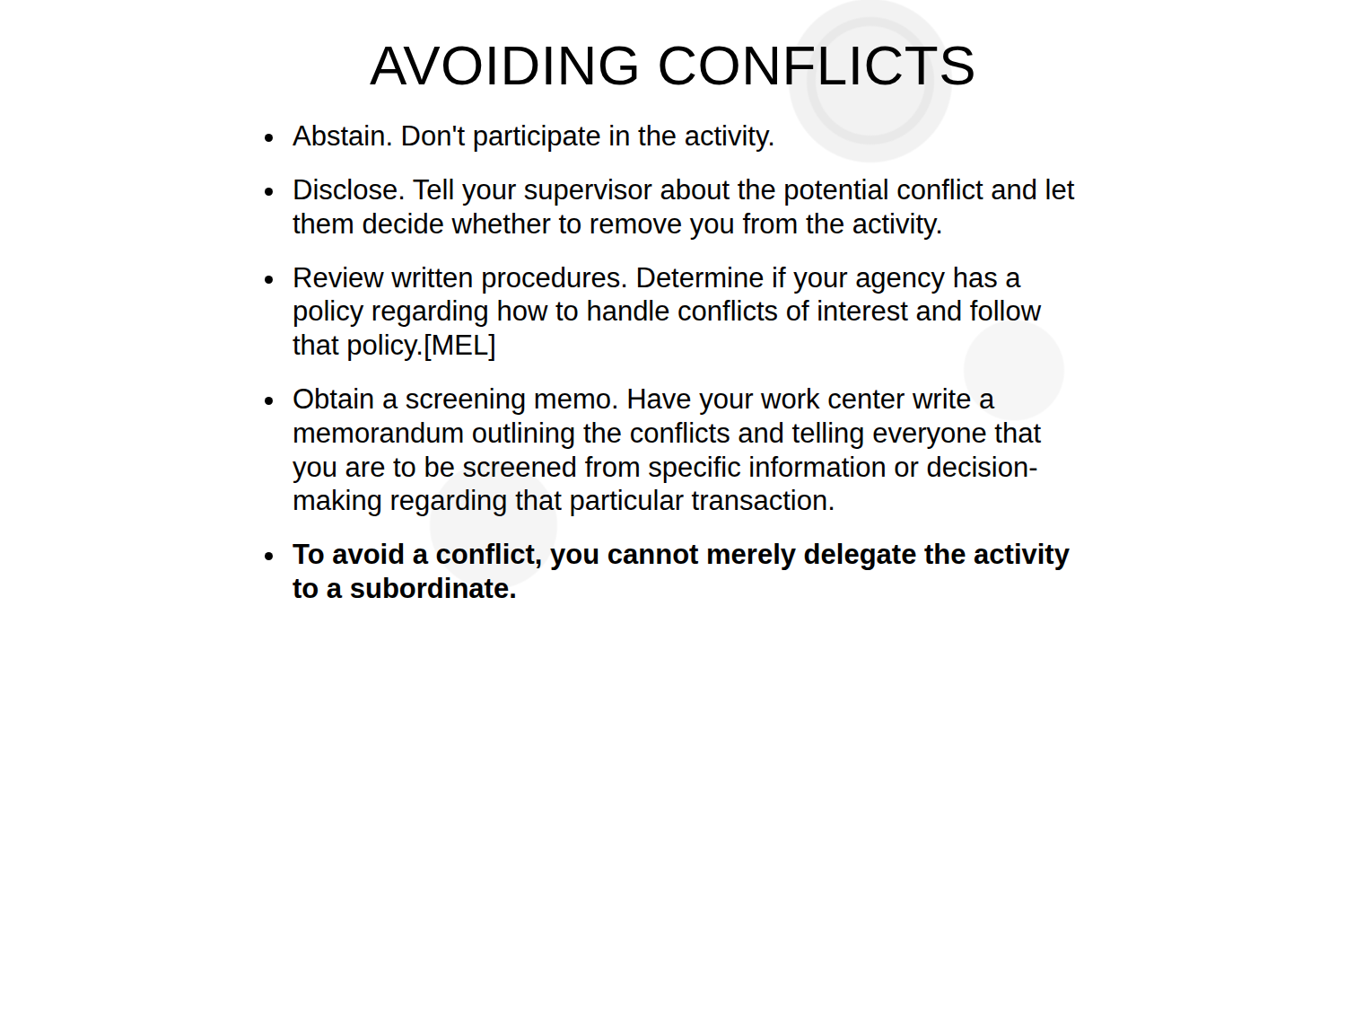AVOIDING CONFLICTS
Abstain. Don't participate in the activity.
Disclose. Tell your supervisor about the potential conflict and let them decide whether to remove you from the activity.
Review written procedures. Determine if your agency has a policy regarding how to handle conflicts of interest and follow that policy.[MEL]
Obtain a screening memo. Have your work center write a memorandum outlining the conflicts and telling everyone that you are to be screened from specific information or decision-making regarding that particular transaction.
To avoid a conflict, you cannot merely delegate the activity to a subordinate.